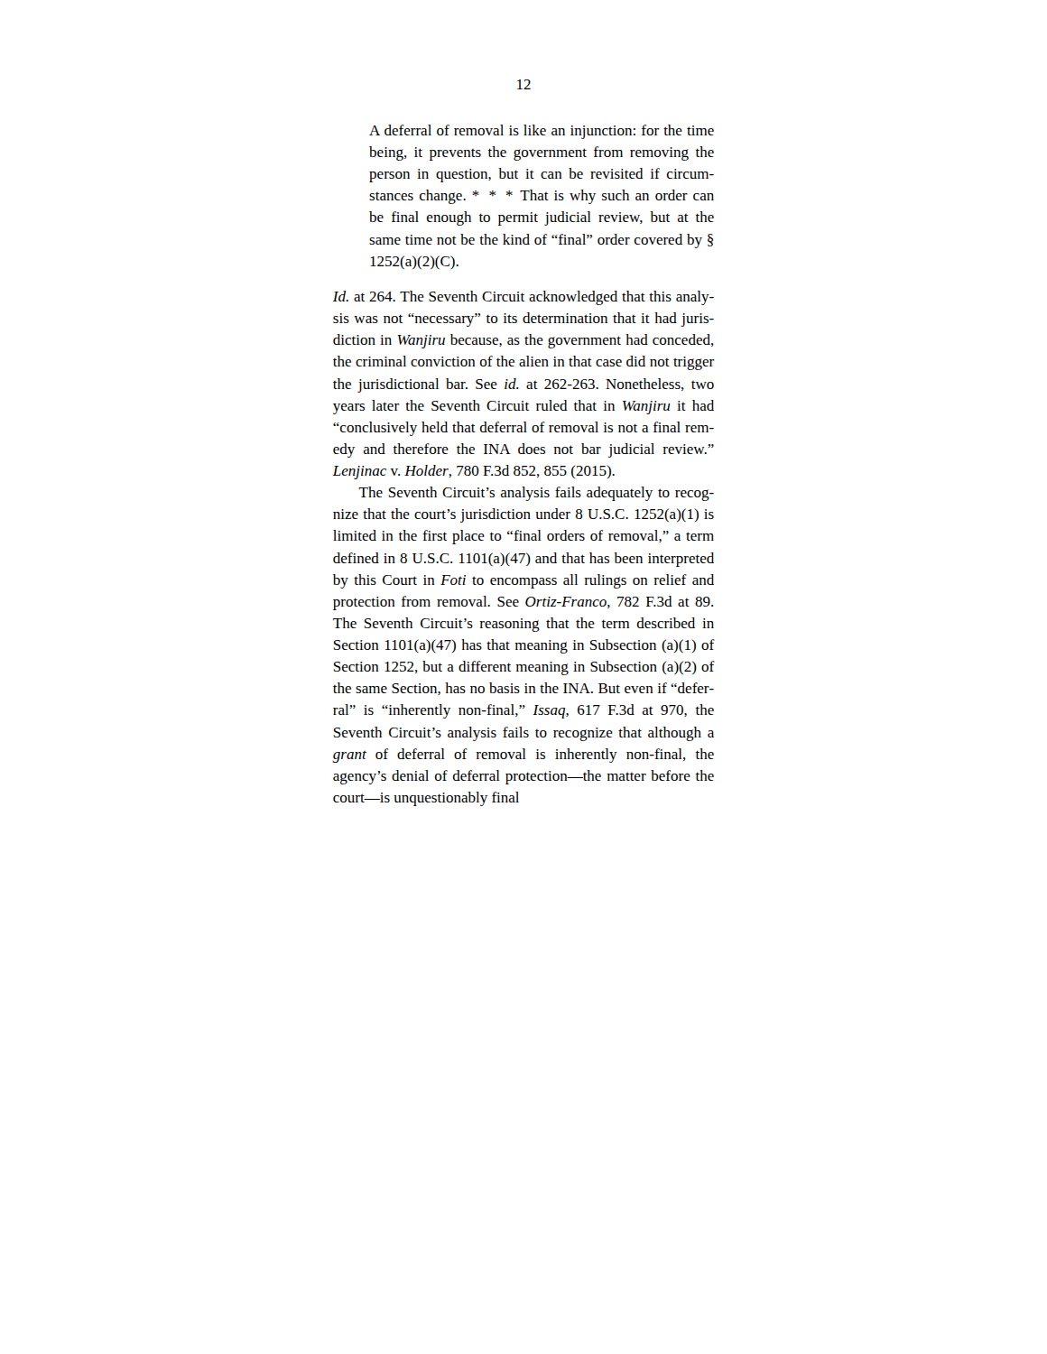12
A deferral of removal is like an injunction: for the time being, it prevents the government from removing the person in question, but it can be revisited if circumstances change. * * * That is why such an order can be final enough to permit judicial review, but at the same time not be the kind of “final” order covered by § 1252(a)(2)(C).
Id. at 264. The Seventh Circuit acknowledged that this analysis was not “necessary” to its determination that it had jurisdiction in Wanjiru because, as the government had conceded, the criminal conviction of the alien in that case did not trigger the jurisdictional bar. See id. at 262-263. Nonetheless, two years later the Seventh Circuit ruled that in Wanjiru it had “conclusively held that deferral of removal is not a final remedy and therefore the INA does not bar judicial review.” Lenjinac v. Holder, 780 F.3d 852, 855 (2015).
The Seventh Circuit’s analysis fails adequately to recognize that the court’s jurisdiction under 8 U.S.C. 1252(a)(1) is limited in the first place to “final orders of removal,” a term defined in 8 U.S.C. 1101(a)(47) and that has been interpreted by this Court in Foti to encompass all rulings on relief and protection from removal. See Ortiz-Franco, 782 F.3d at 89. The Seventh Circuit’s reasoning that the term described in Section 1101(a)(47) has that meaning in Subsection (a)(1) of Section 1252, but a different meaning in Subsection (a)(2) of the same Section, has no basis in the INA. But even if “deferral” is “inherently non-final,” Issaq, 617 F.3d at 970, the Seventh Circuit’s analysis fails to recognize that although a grant of deferral of removal is inherently non-final, the agency’s denial of deferral protection—the matter before the court—is unquestionably final